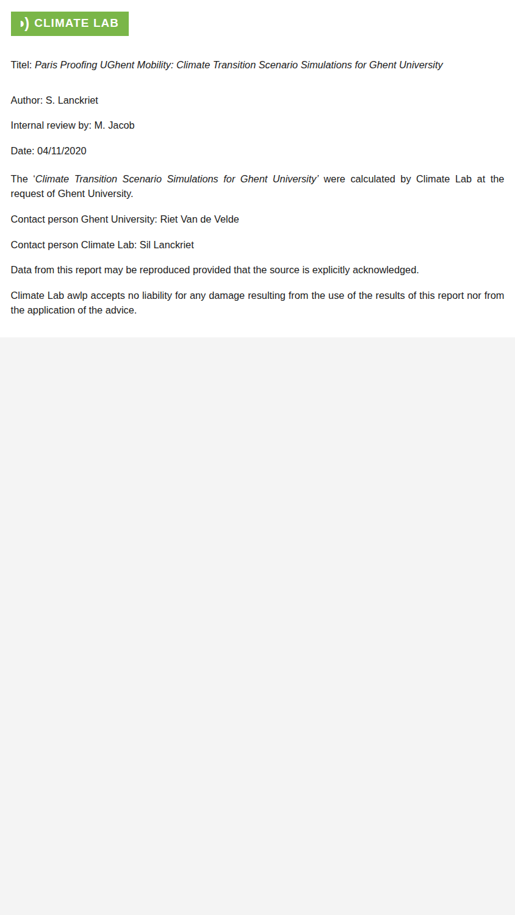◗) Climate Lab
Titel: Paris Proofing UGhent Mobility: Climate Transition Scenario Simulations for Ghent University
Author: S. Lanckriet
Internal review by: M. Jacob
Date: 04/11/2020
The ‘Climate Transition Scenario Simulations for Ghent University’ were calculated by Climate Lab at the request of Ghent University.
Contact person Ghent University: Riet Van de Velde
Contact person Climate Lab: Sil Lanckriet
Data from this report may be reproduced provided that the source is explicitly acknowledged.
Climate Lab awlp accepts no liability for any damage resulting from the use of the results of this report nor from the application of the advice.